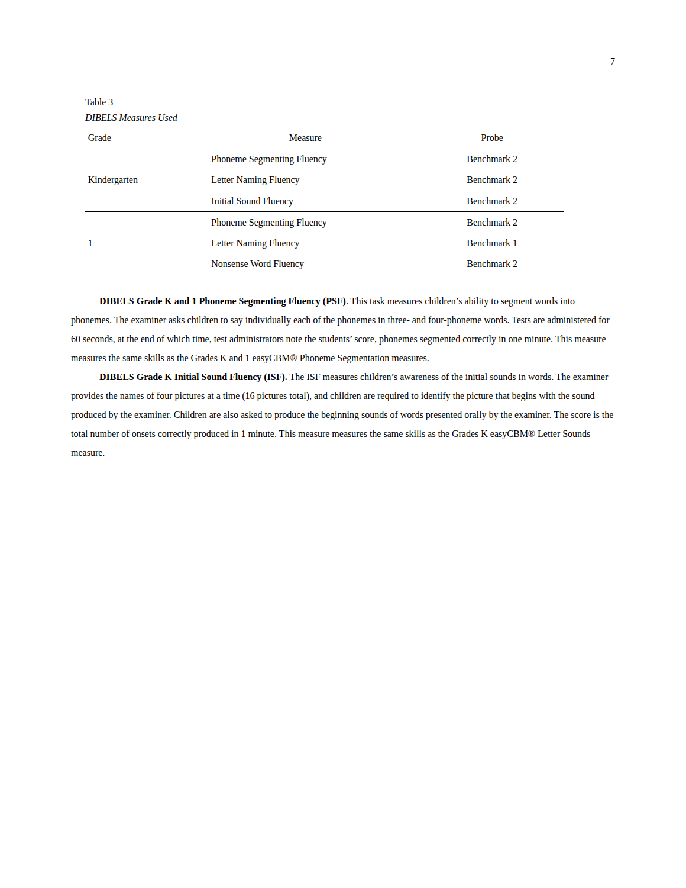7
Table 3 DIBELS Measures Used
| Grade | Measure | Probe |
| --- | --- | --- |
| | Phoneme Segmenting Fluency | Benchmark 2 |
| Kindergarten | Letter Naming Fluency | Benchmark 2 |
| | Initial Sound Fluency | Benchmark 2 |
| | Phoneme Segmenting Fluency | Benchmark 2 |
| 1 | Letter Naming Fluency | Benchmark 1 |
| | Nonsense Word Fluency | Benchmark 2 |
DIBELS Grade K and 1 Phoneme Segmenting Fluency (PSF). This task measures children’s ability to segment words into phonemes. The examiner asks children to say individually each of the phonemes in three- and four-phoneme words. Tests are administered for 60 seconds, at the end of which time, test administrators note the students’ score, phonemes segmented correctly in one minute. This measure measures the same skills as the Grades K and 1 easyCBM® Phoneme Segmentation measures.
DIBELS Grade K Initial Sound Fluency (ISF). The ISF measures children’s awareness of the initial sounds in words. The examiner provides the names of four pictures at a time (16 pictures total), and children are required to identify the picture that begins with the sound produced by the examiner. Children are also asked to produce the beginning sounds of words presented orally by the examiner. The score is the total number of onsets correctly produced in 1 minute. This measure measures the same skills as the Grades K easyCBM® Letter Sounds measure.